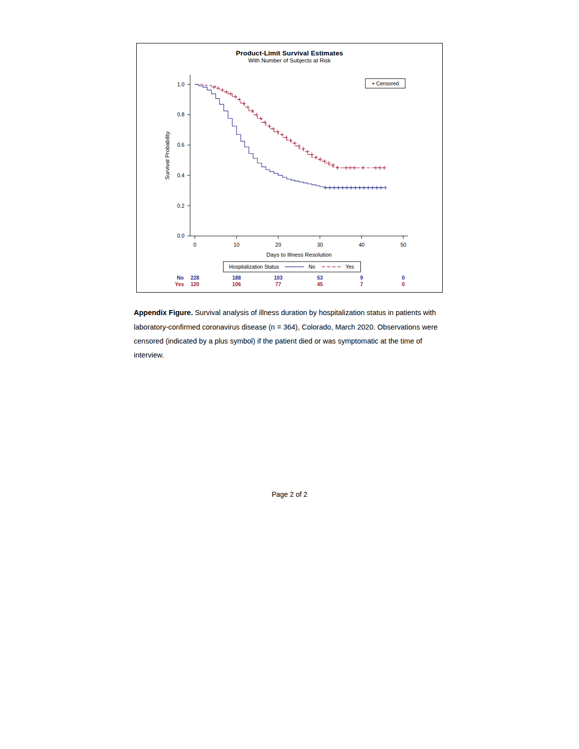Product-Limit Survival Estimates
With Number of Subjects at Risk
1.0 0.8 0.6 0.4 0.2 0.0 Survival Probability 0 10 20 30 40 50 Days to Illness Resolution + Censored Hospitalization Status No Yes No 228 188 103 53 9 0 Yes 120 106 77 45 7 0
Appendix Figure. Survival analysis of illness duration by hospitalization status in patients with laboratory-confirmed coronavirus disease (n = 364), Colorado, March 2020. Observations were censored (indicated by a plus symbol) if the patient died or was symptomatic at the time of interview.
Page 2 of 2